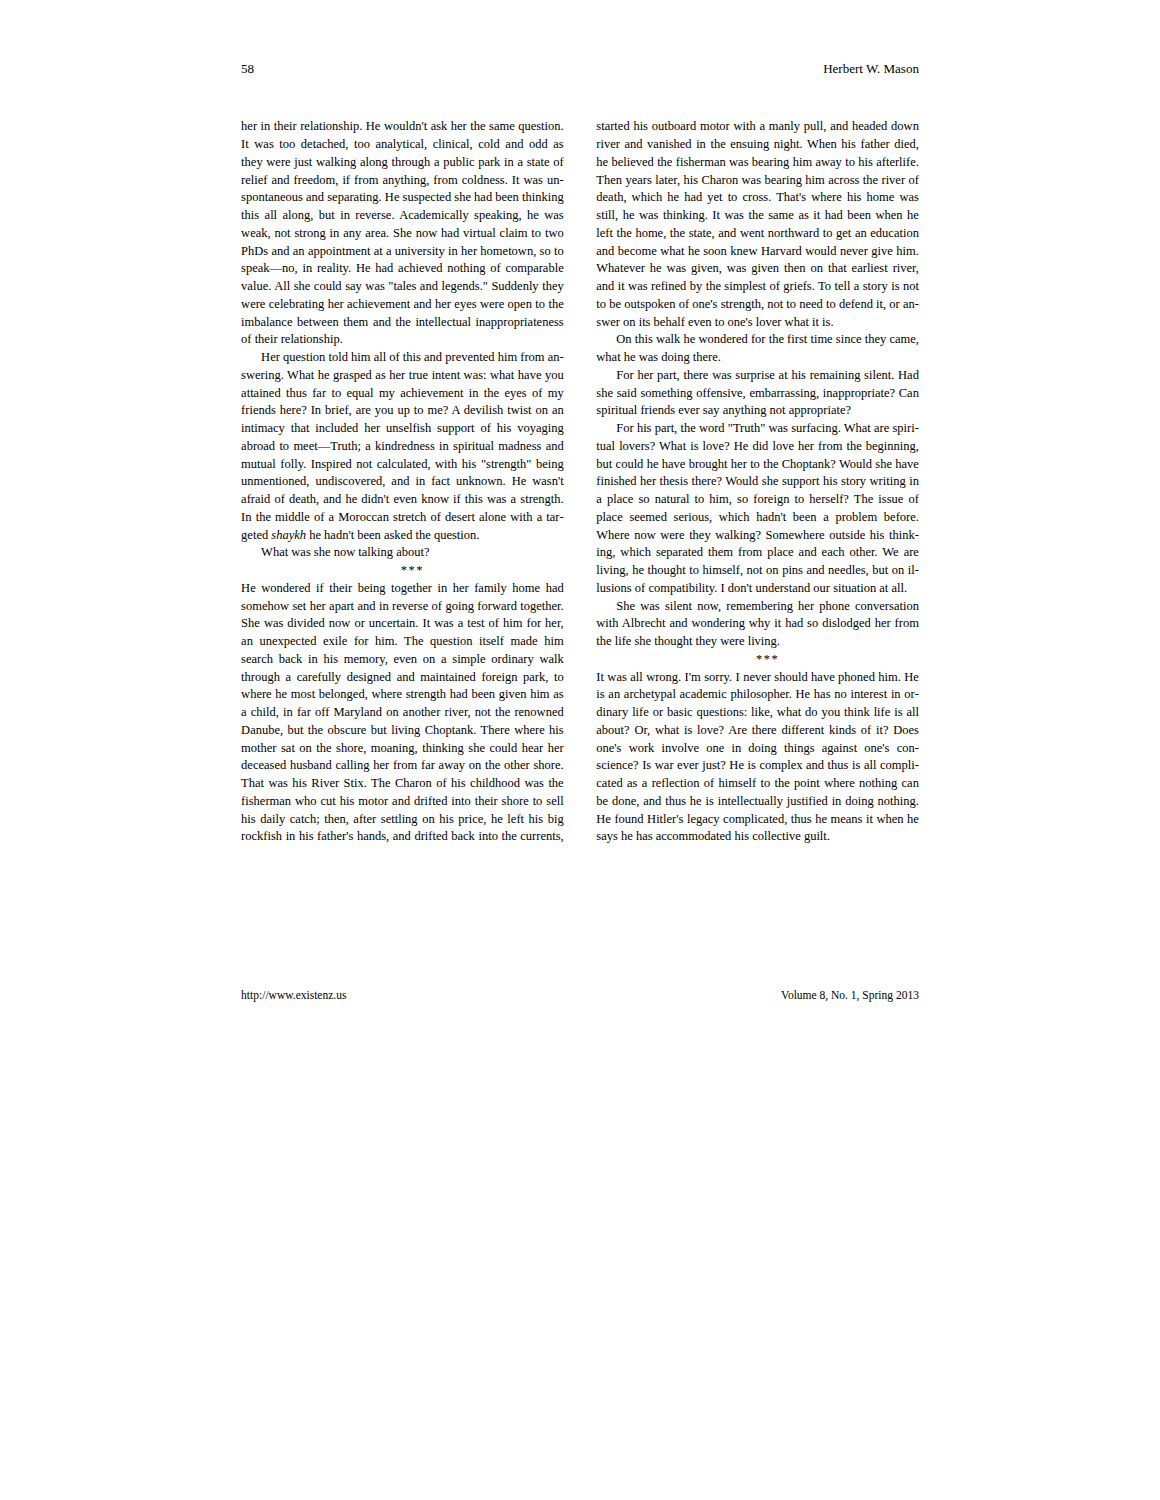58 Herbert W. Mason
her in their relationship. He wouldn't ask her the same question. It was too detached, too analytical, clinical, cold and odd as they were just walking along through a public park in a state of relief and freedom, if from anything, from coldness. It was unspontaneous and separating. He suspected she had been thinking this all along, but in reverse. Academically speaking, he was weak, not strong in any area. She now had virtual claim to two PhDs and an appointment at a university in her hometown, so to speak—no, in reality. He had achieved nothing of comparable value. All she could say was "tales and legends." Suddenly they were celebrating her achievement and her eyes were open to the imbalance between them and the intellectual inappropriateness of their relationship.
Her question told him all of this and prevented him from answering. What he grasped as her true intent was: what have you attained thus far to equal my achievement in the eyes of my friends here? In brief, are you up to me? A devilish twist on an intimacy that included her unselfish support of his voyaging abroad to meet—Truth; a kindredness in spiritual madness and mutual folly. Inspired not calculated, with his "strength" being unmentioned, undiscovered, and in fact unknown. He wasn't afraid of death, and he didn't even know if this was a strength. In the middle of a Moroccan stretch of desert alone with a targeted shaykh he hadn't been asked the question.
What was she now talking about?
***
He wondered if their being together in her family home had somehow set her apart and in reverse of going forward together. She was divided now or uncertain. It was a test of him for her, an unexpected exile for him. The question itself made him search back in his memory, even on a simple ordinary walk through a carefully designed and maintained foreign park, to where he most belonged, where strength had been given him as a child, in far off Maryland on another river, not the renowned Danube, but the obscure but living Choptank. There where his mother sat on the shore, moaning, thinking she could hear her deceased husband calling her from far away on the other shore. That was his River Stix. The Charon of his childhood was the fisherman who cut his motor and drifted into their shore to sell his daily catch; then, after settling on his price, he left his big rockfish in his father's hands, and drifted back into the currents, started his outboard motor with a manly pull, and headed down river and vanished in the ensuing night. When his father died, he believed the fisherman was bearing him away to his afterlife. Then years later, his Charon was bearing him across the river of death, which he had yet to cross. That's where his home was still, he was thinking. It was the same as it had been when he left the home, the state, and went northward to get an education and become what he soon knew Harvard would never give him. Whatever he was given, was given then on that earliest river, and it was refined by the simplest of griefs. To tell a story is not to be outspoken of one's strength, not to need to defend it, or answer on its behalf even to one's lover what it is.
On this walk he wondered for the first time since they came, what he was doing there.
For her part, there was surprise at his remaining silent. Had she said something offensive, embarrassing, inappropriate? Can spiritual friends ever say anything not appropriate?
For his part, the word "Truth" was surfacing. What are spiritual lovers? What is love? He did love her from the beginning, but could he have brought her to the Choptank? Would she have finished her thesis there? Would she support his story writing in a place so natural to him, so foreign to herself? The issue of place seemed serious, which hadn't been a problem before. Where now were they walking? Somewhere outside his thinking, which separated them from place and each other. We are living, he thought to himself, not on pins and needles, but on illusions of compatibility. I don't understand our situation at all.
She was silent now, remembering her phone conversation with Albrecht and wondering why it had so dislodged her from the life she thought they were living.
***
It was all wrong. I'm sorry. I never should have phoned him. He is an archetypal academic philosopher. He has no interest in ordinary life or basic questions: like, what do you think life is all about? Or, what is love? Are there different kinds of it? Does one's work involve one in doing things against one's conscience? Is war ever just? He is complex and thus is all complicated as a reflection of himself to the point where nothing can be done, and thus he is intellectually justified in doing nothing. He found Hitler's legacy complicated, thus he means it when he says he has accommodated his collective guilt.
http://www.existenz.us Volume 8, No. 1, Spring 2013